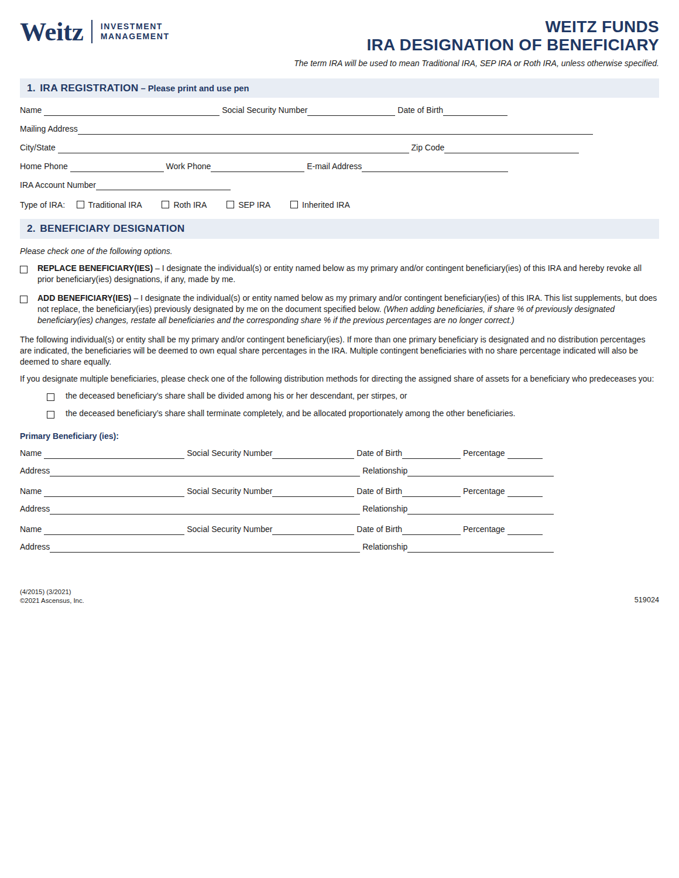Weitz
INVESTMENT
MANAGEMENT
WEITZ FUNDS
IRA DESIGNATION OF BENEFICIARY
The term IRA will be used to mean Traditional IRA, SEP IRA or Roth IRA, unless otherwise specified.
1. IRA REGISTRATION – Please print and use pen
Name Social Security Number Date of Birth
Mailing Address
City/State Zip Code
Home Phone Work Phone E-mail Address
IRA Account Number
Type of IRA: Traditional IRA Roth IRA SEP IRA Inherited IRA
2. BENEFICIARY DESIGNATION
Please check one of the following options.
REPLACE BENEFICIARY(IES) – I designate the individual(s) or entity named below as my primary and/or contingent beneficiary(ies) of this IRA and hereby revoke all prior beneficiary(ies) designations, if any, made by me.
ADD BENEFICIARY(IES) – I designate the individual(s) or entity named below as my primary and/or contingent beneficiary(ies) of this IRA. This list supplements, but does not replace, the beneficiary(ies) previously designated by me on the document specified below. (When adding beneficiaries, if share % of previously designated beneficiary(ies) changes, restate all beneficiaries and the corresponding share % if the previous percentages are no longer correct.)
The following individual(s) or entity shall be my primary and/or contingent beneficiary(ies). If more than one primary beneficiary is designated and no distribution percentages are indicated, the beneficiaries will be deemed to own equal share percentages in the IRA. Multiple contingent beneficiaries with no share percentage indicated will also be deemed to share equally.
If you designate multiple beneficiaries, please check one of the following distribution methods for directing the assigned share of assets for a beneficiary who predeceases you:
the deceased beneficiary’s share shall be divided among his or her descendant, per stirpes, or
the deceased beneficiary’s share shall terminate completely, and be allocated proportionately among the other beneficiaries.
Primary Beneficiary (ies):
Name Social Security Number Date of Birth Percentage
Address Relationship
Name Social Security Number Date of Birth Percentage
Address Relationship
Name Social Security Number Date of Birth Percentage
Address Relationship
(4/2015) (3/2021)
©2021 Ascensus, Inc.
519024